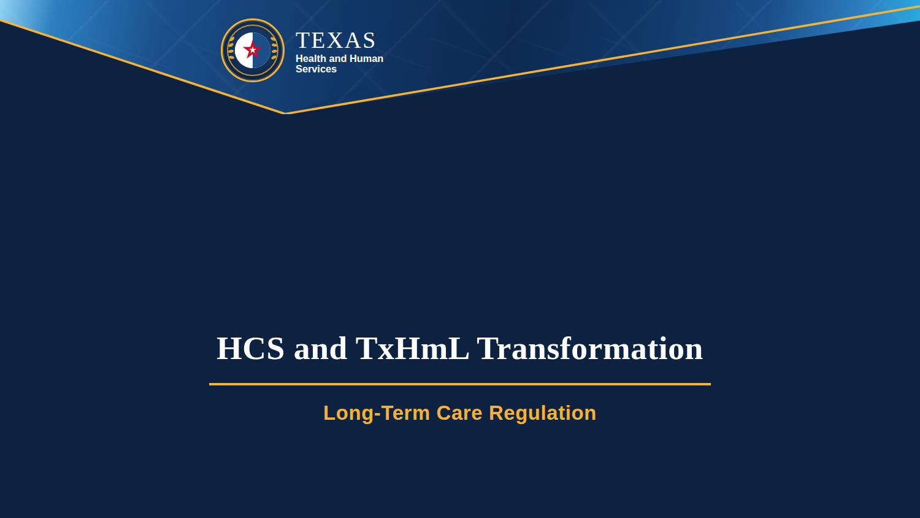TEXAS
Health and Human Services
HCS and TxHmL Transformation
Long-Term Care Regulation